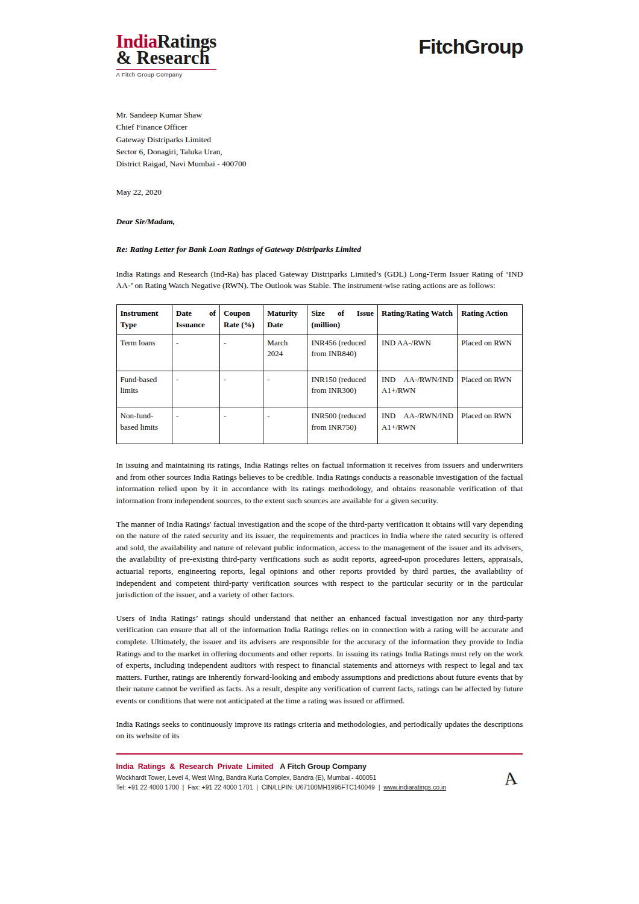India Ratings
& Research
A Fitch Group Company
FitchGroup
Mr. Sandeep Kumar Shaw
Chief Finance Officer
Gateway Distriparks Limited
Sector 6, Donagiri, Taluka Uran,
District Raigad, Navi Mumbai - 400700
May 22, 2020
Dear Sir/Madam,
Re: Rating Letter for Bank Loan Ratings of Gateway Distriparks Limited
India Ratings and Research (Ind-Ra) has placed Gateway Distriparks Limited’s (GDL) Long-Term Issuer Rating of ‘IND AA-’ on Rating Watch Negative (RWN). The Outlook was Stable. The instrument-wise rating actions are as follows:
| Instrument Type | Date of Issuance | Coupon Rate (%) | Maturity Date | Size of Issue (million) | Rating/Rating Watch | Rating Action |
| --- | --- | --- | --- | --- | --- | --- |
| Term loans | - | - | March 2024 | INR456 (reduced from INR840) | IND AA-/RWN | Placed on RWN |
| Fund-based limits | - | - | - | INR150 (reduced from INR300) | IND AA-/RWN/IND A1+/RWN | Placed on RWN |
| Non-fund-based limits | - | - | - | INR500 (reduced from INR750) | IND AA-/RWN/IND A1+/RWN | Placed on RWN |
In issuing and maintaining its ratings, India Ratings relies on factual information it receives from issuers and underwriters and from other sources India Ratings believes to be credible. India Ratings conducts a reasonable investigation of the factual information relied upon by it in accordance with its ratings methodology, and obtains reasonable verification of that information from independent sources, to the extent such sources are available for a given security.
The manner of India Ratings' factual investigation and the scope of the third-party verification it obtains will vary depending on the nature of the rated security and its issuer, the requirements and practices in India where the rated security is offered and sold, the availability and nature of relevant public information, access to the management of the issuer and its advisers, the availability of pre-existing third-party verifications such as audit reports, agreed-upon procedures letters, appraisals, actuarial reports, engineering reports, legal opinions and other reports provided by third parties, the availability of independent and competent third-party verification sources with respect to the particular security or in the particular jurisdiction of the issuer, and a variety of other factors.
Users of India Ratings’ ratings should understand that neither an enhanced factual investigation nor any third-party verification can ensure that all of the information India Ratings relies on in connection with a rating will be accurate and complete. Ultimately, the issuer and its advisers are responsible for the accuracy of the information they provide to India Ratings and to the market in offering documents and other reports. In issuing its ratings India Ratings must rely on the work of experts, including independent auditors with respect to financial statements and attorneys with respect to legal and tax matters. Further, ratings are inherently forward-looking and embody assumptions and predictions about future events that by their nature cannot be verified as facts. As a result, despite any verification of current facts, ratings can be affected by future events or conditions that were not anticipated at the time a rating was issued or affirmed.
India Ratings seeks to continuously improve its ratings criteria and methodologies, and periodically updates the descriptions on its website of its
India Ratings & Research Private Limited A Fitch Group Company
Wockhardt Tower, Level 4, West Wing, Bandra Kurla Complex, Bandra (E), Mumbai - 400051
Tel: +91 22 4000 1700 | Fax: +91 22 4000 1701 | CIN/LLPIN: U67100MH1995FTC140049 | www.indiaratings.co.in
A